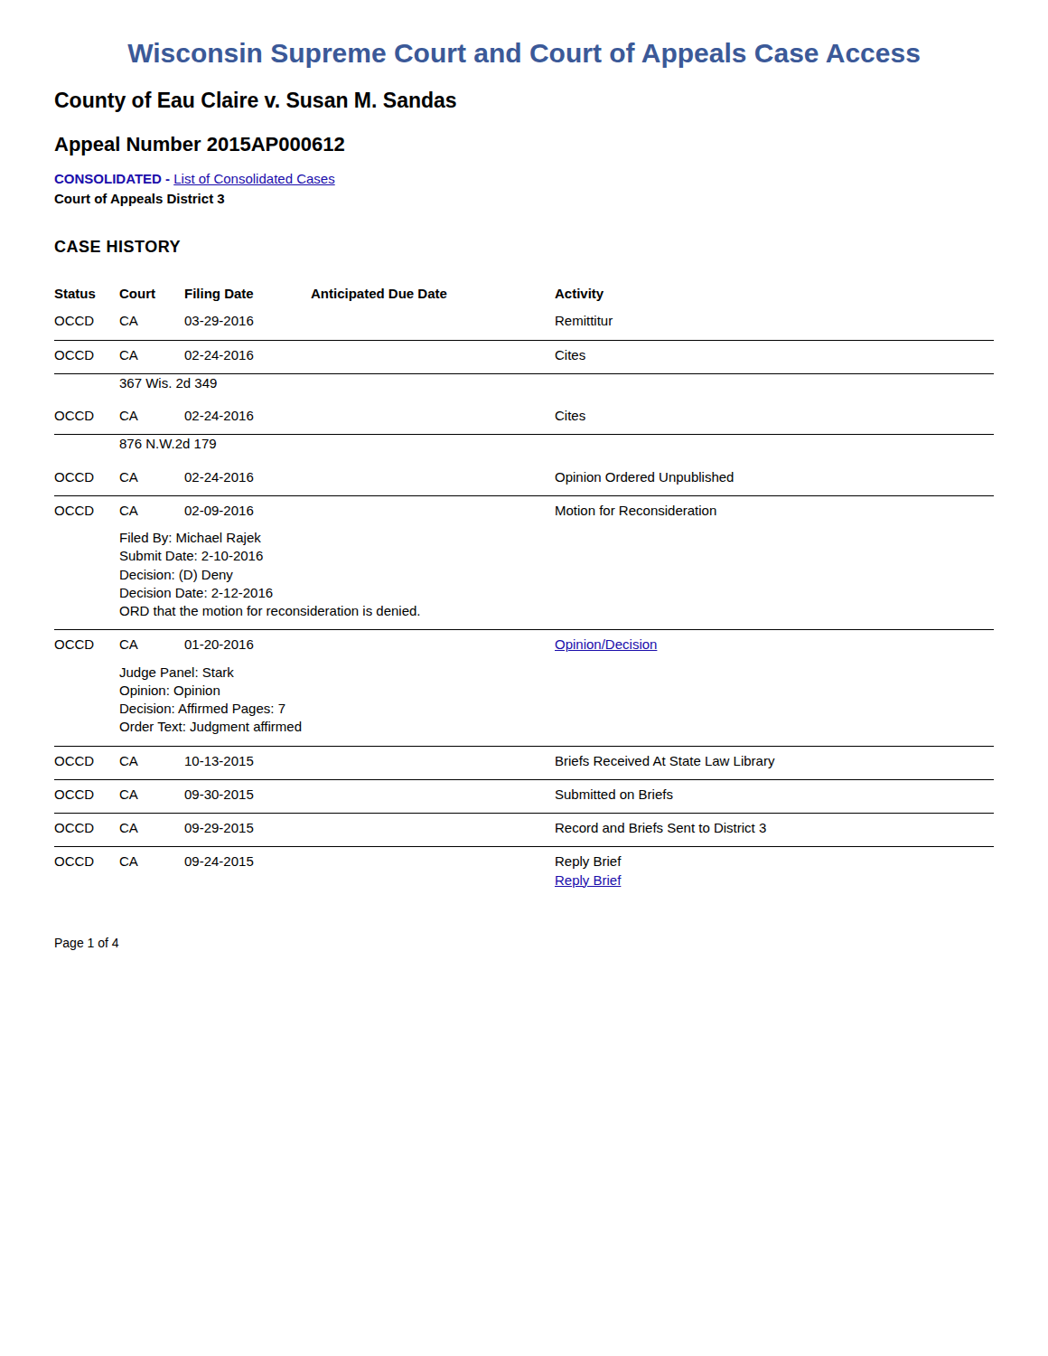Wisconsin Supreme Court and Court of Appeals Case Access
County of Eau Claire v. Susan M. Sandas
Appeal Number 2015AP000612
CONSOLIDATED - List of Consolidated Cases
Court of Appeals District 3
CASE HISTORY
| Status | Court | Filing Date | Anticipated Due Date | Activity |
| --- | --- | --- | --- | --- |
| OCCD | CA | 03-29-2016 | | Remittitur |
| OCCD | CA | 02-24-2016 | | Cites |
| 367 Wis. 2d 349 |
| OCCD | CA | 02-24-2016 | | Cites |
| 876 N.W.2d 179 |
| OCCD | CA | 02-24-2016 | | Opinion Ordered Unpublished |
| OCCD | CA | 02-09-2016 | | Motion for Reconsideration |
| Filed By: Michael Rajek Submit Date: 2-10-2016 Decision: (D) Deny Decision Date: 2-12-2016 ORD that the motion for reconsideration is denied. |
| OCCD | CA | 01-20-2016 | | Opinion/Decision |
| Judge Panel: Stark Opinion: Opinion Decision: Affirmed Pages: 7 Order Text: Judgment affirmed |
| OCCD | CA | 10-13-2015 | | Briefs Received At State Law Library |
| OCCD | CA | 09-30-2015 | | Submitted on Briefs |
| OCCD | CA | 09-29-2015 | | Record and Briefs Sent to District 3 |
| OCCD | CA | 09-24-2015 | | Reply Brief Reply Brief |
Page 1 of 4